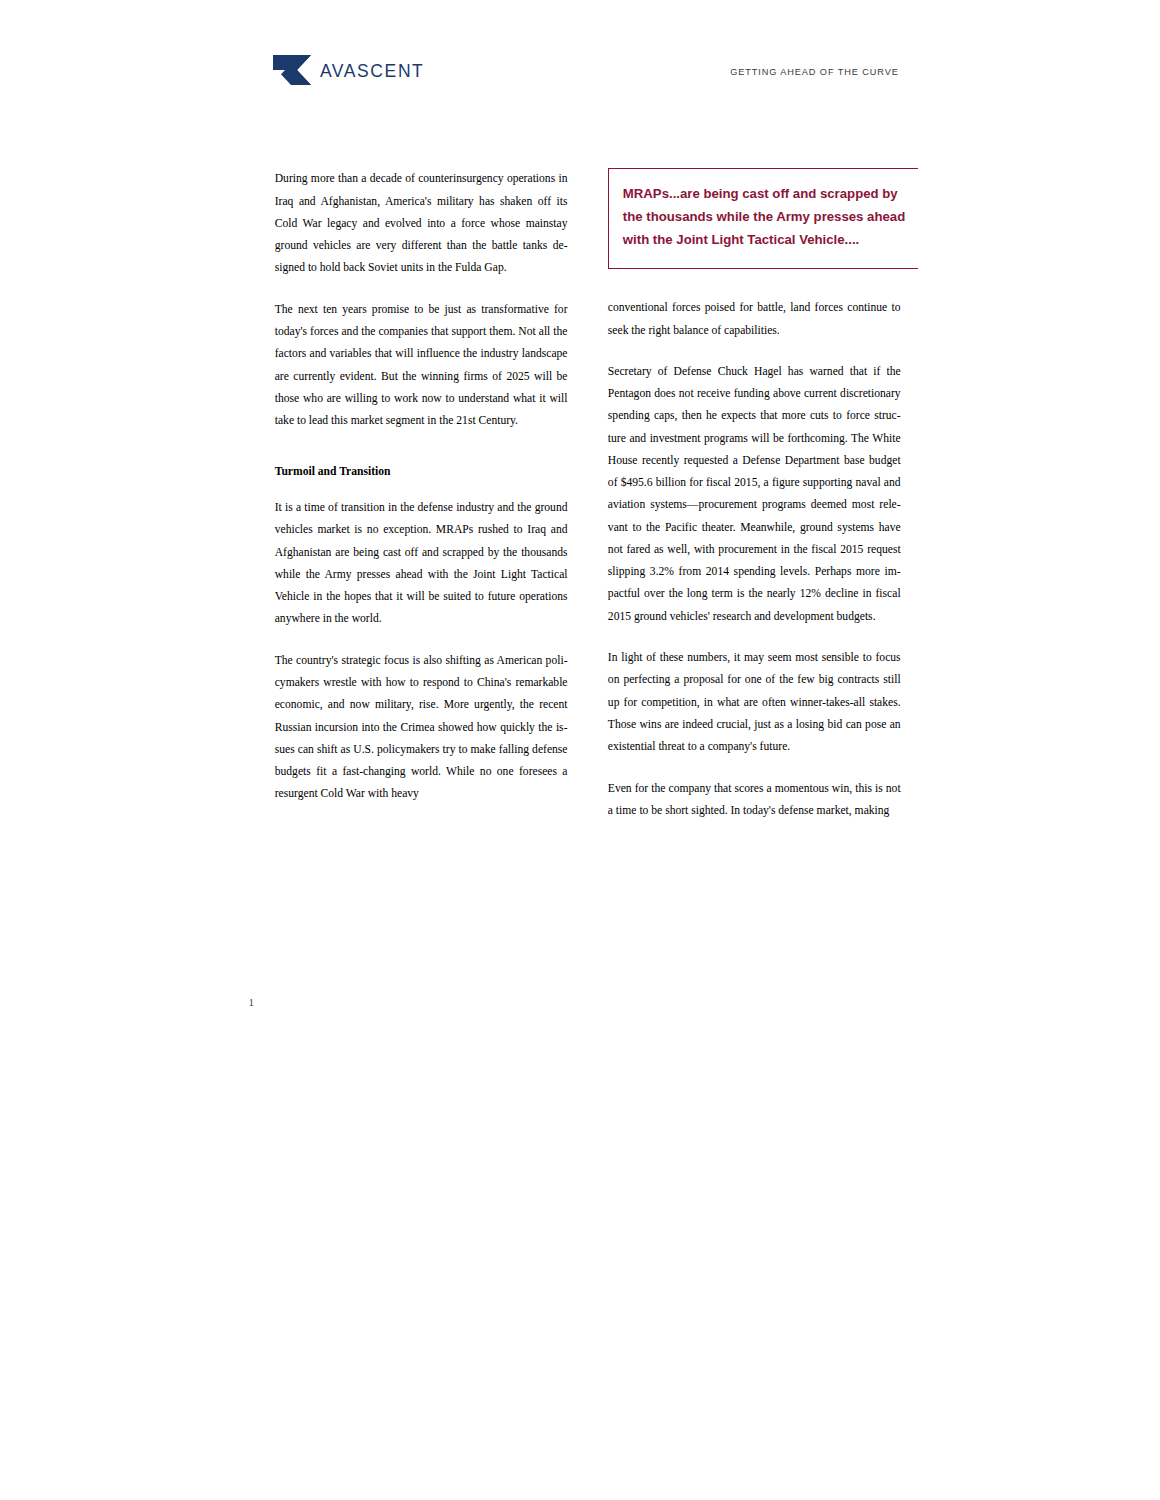AVASCENT
GETTING AHEAD OF THE CURVE
During more than a decade of counterinsurgency operations in Iraq and Afghanistan, America's military has shaken off its Cold War legacy and evolved into a force whose mainstay ground vehicles are very different than the battle tanks designed to hold back Soviet units in the Fulda Gap.
The next ten years promise to be just as transformative for today's forces and the companies that support them. Not all the factors and variables that will influence the industry landscape are currently evident. But the winning firms of 2025 will be those who are willing to work now to understand what it will take to lead this market segment in the 21st Century.
Turmoil and Transition
It is a time of transition in the defense industry and the ground vehicles market is no exception. MRAPs rushed to Iraq and Afghanistan are being cast off and scrapped by the thousands while the Army presses ahead with the Joint Light Tactical Vehicle in the hopes that it will be suited to future operations anywhere in the world.
The country's strategic focus is also shifting as American policymakers wrestle with how to respond to China's remarkable economic, and now military, rise. More urgently, the recent Russian incursion into the Crimea showed how quickly the issues can shift as U.S. policymakers try to make falling defense budgets fit a fast-changing world. While no one foresees a resurgent Cold War with heavy
MRAPs...are being cast off and scrapped by the thousands while the Army presses ahead with the Joint Light Tactical Vehicle....
conventional forces poised for battle, land forces continue to seek the right balance of capabilities.
Secretary of Defense Chuck Hagel has warned that if the Pentagon does not receive funding above current discretionary spending caps, then he expects that more cuts to force structure and investment programs will be forthcoming. The White House recently requested a Defense Department base budget of $495.6 billion for fiscal 2015, a figure supporting naval and aviation systems—procurement programs deemed most relevant to the Pacific theater. Meanwhile, ground systems have not fared as well, with procurement in the fiscal 2015 request slipping 3.2% from 2014 spending levels. Perhaps more impactful over the long term is the nearly 12% decline in fiscal 2015 ground vehicles' research and development budgets.
In light of these numbers, it may seem most sensible to focus on perfecting a proposal for one of the few big contracts still up for competition, in what are often winner-takes-all stakes. Those wins are indeed crucial, just as a losing bid can pose an existential threat to a company's future.
Even for the company that scores a momentous win, this is not a time to be short sighted. In today's defense market, making
1